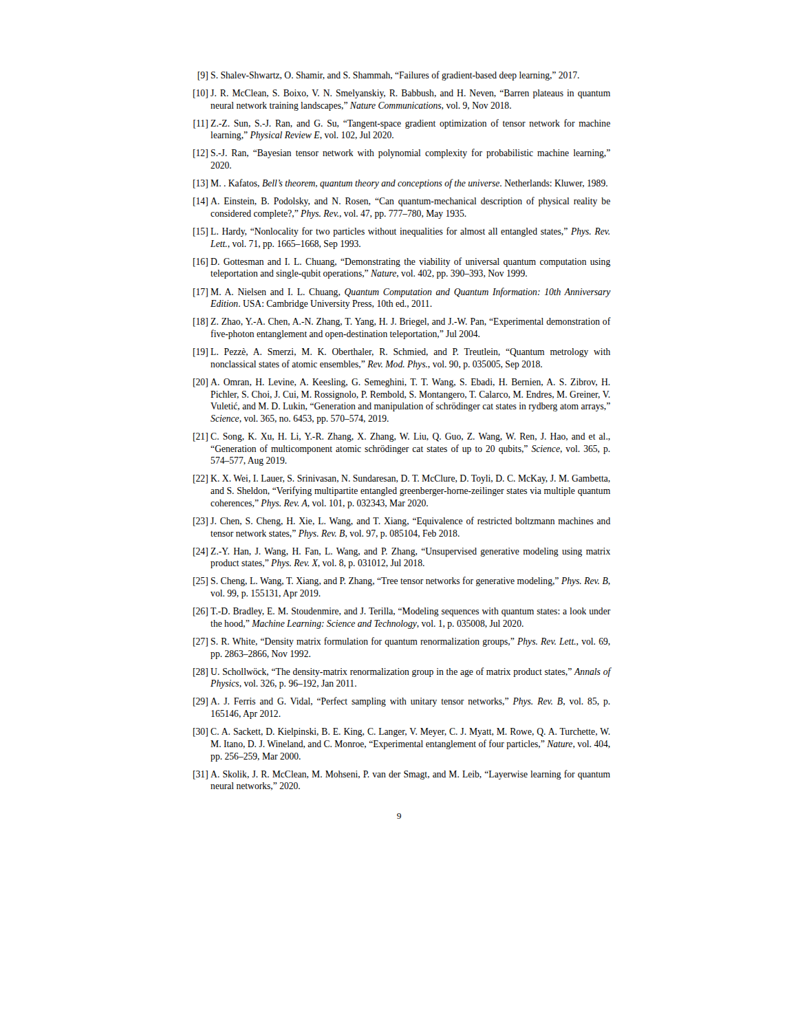[9] S. Shalev-Shwartz, O. Shamir, and S. Shammah, “Failures of gradient-based deep learning,” 2017.
[10] J. R. McClean, S. Boixo, V. N. Smelyanskiy, R. Babbush, and H. Neven, “Barren plateaus in quantum neural network training landscapes,” Nature Communications, vol. 9, Nov 2018.
[11] Z.-Z. Sun, S.-J. Ran, and G. Su, “Tangent-space gradient optimization of tensor network for machine learning,” Physical Review E, vol. 102, Jul 2020.
[12] S.-J. Ran, “Bayesian tensor network with polynomial complexity for probabilistic machine learning,” 2020.
[13] M. . Kafatos, Bell’s theorem, quantum theory and conceptions of the universe. Netherlands: Kluwer, 1989.
[14] A. Einstein, B. Podolsky, and N. Rosen, “Can quantum-mechanical description of physical reality be considered complete?,” Phys. Rev., vol. 47, pp. 777–780, May 1935.
[15] L. Hardy, “Nonlocality for two particles without inequalities for almost all entangled states,” Phys. Rev. Lett., vol. 71, pp. 1665–1668, Sep 1993.
[16] D. Gottesman and I. L. Chuang, “Demonstrating the viability of universal quantum computation using teleportation and single-qubit operations,” Nature, vol. 402, pp. 390–393, Nov 1999.
[17] M. A. Nielsen and I. L. Chuang, Quantum Computation and Quantum Information: 10th Anniversary Edition. USA: Cambridge University Press, 10th ed., 2011.
[18] Z. Zhao, Y.-A. Chen, A.-N. Zhang, T. Yang, H. J. Briegel, and J.-W. Pan, “Experimental demonstration of five-photon entanglement and open-destination teleportation,” Jul 2004.
[19] L. Pezzè, A. Smerzi, M. K. Oberthaler, R. Schmied, and P. Treutlein, “Quantum metrology with nonclassical states of atomic ensembles,” Rev. Mod. Phys., vol. 90, p. 035005, Sep 2018.
[20] A. Omran, H. Levine, A. Keesling, G. Semeghini, T. T. Wang, S. Ebadi, H. Bernien, A. S. Zibrov, H. Pichler, S. Choi, J. Cui, M. Rossignolo, P. Rembold, S. Montangero, T. Calarco, M. Endres, M. Greiner, V. Vuletić, and M. D. Lukin, “Generation and manipulation of schrödinger cat states in rydberg atom arrays,” Science, vol. 365, no. 6453, pp. 570–574, 2019.
[21] C. Song, K. Xu, H. Li, Y.-R. Zhang, X. Zhang, W. Liu, Q. Guo, Z. Wang, W. Ren, J. Hao, and et al., “Generation of multicomponent atomic schrödinger cat states of up to 20 qubits,” Science, vol. 365, p. 574–577, Aug 2019.
[22] K. X. Wei, I. Lauer, S. Srinivasan, N. Sundaresan, D. T. McClure, D. Toyli, D. C. McKay, J. M. Gambetta, and S. Sheldon, “Verifying multipartite entangled greenberger-horne-zeilinger states via multiple quantum coherences,” Phys. Rev. A, vol. 101, p. 032343, Mar 2020.
[23] J. Chen, S. Cheng, H. Xie, L. Wang, and T. Xiang, “Equivalence of restricted boltzmann machines and tensor network states,” Phys. Rev. B, vol. 97, p. 085104, Feb 2018.
[24] Z.-Y. Han, J. Wang, H. Fan, L. Wang, and P. Zhang, “Unsupervised generative modeling using matrix product states,” Phys. Rev. X, vol. 8, p. 031012, Jul 2018.
[25] S. Cheng, L. Wang, T. Xiang, and P. Zhang, “Tree tensor networks for generative modeling,” Phys. Rev. B, vol. 99, p. 155131, Apr 2019.
[26] T.-D. Bradley, E. M. Stoudenmire, and J. Terilla, “Modeling sequences with quantum states: a look under the hood,” Machine Learning: Science and Technology, vol. 1, p. 035008, Jul 2020.
[27] S. R. White, “Density matrix formulation for quantum renormalization groups,” Phys. Rev. Lett., vol. 69, pp. 2863–2866, Nov 1992.
[28] U. Schollwöck, “The density-matrix renormalization group in the age of matrix product states,” Annals of Physics, vol. 326, p. 96–192, Jan 2011.
[29] A. J. Ferris and G. Vidal, “Perfect sampling with unitary tensor networks,” Phys. Rev. B, vol. 85, p. 165146, Apr 2012.
[30] C. A. Sackett, D. Kielpinski, B. E. King, C. Langer, V. Meyer, C. J. Myatt, M. Rowe, Q. A. Turchette, W. M. Itano, D. J. Wineland, and C. Monroe, “Experimental entanglement of four particles,” Nature, vol. 404, pp. 256–259, Mar 2000.
[31] A. Skolik, J. R. McClean, M. Mohseni, P. van der Smagt, and M. Leib, “Layerwise learning for quantum neural networks,” 2020.
9